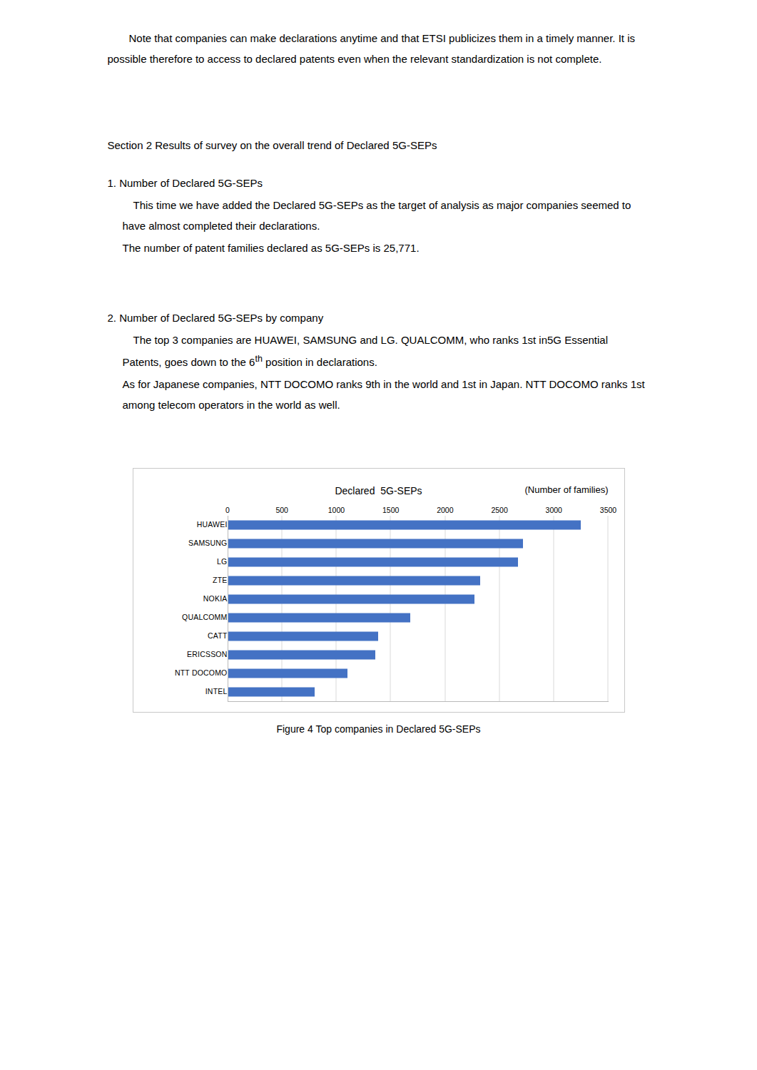Note that companies can make declarations anytime and that ETSI publicizes them in a timely manner. It is possible therefore to access to declared patents even when the relevant standardization is not complete.
Section 2 Results of survey on the overall trend of Declared 5G-SEPs
1. Number of Declared 5G-SEPs
This time we have added the Declared 5G-SEPs as the target of analysis as major companies seemed to have almost completed their declarations.
The number of patent families declared as 5G-SEPs is 25,771.
2. Number of Declared 5G-SEPs by company
The top 3 companies are HUAWEI, SAMSUNG and LG. QUALCOMM, who ranks 1st in5G Essential Patents, goes down to the 6th position in declarations.
As for Japanese companies, NTT DOCOMO ranks 9th in the world and 1st in Japan. NTT DOCOMO ranks 1st among telecom operators in the world as well.
Declared 5G-SEPs (Number of families)
| | 0 500 1000 1500 2000 2500 3000 3500 |
| HUAWEI | |
| SAMSUNG | |
| LG | |
| ZTE | |
| NOKIA | |
| QUALCOMM | |
| CATT | |
| ERICSSON | |
| NTT DOCOMO | |
| INTEL | |
Figure 4 Top companies in Declared 5G-SEPs